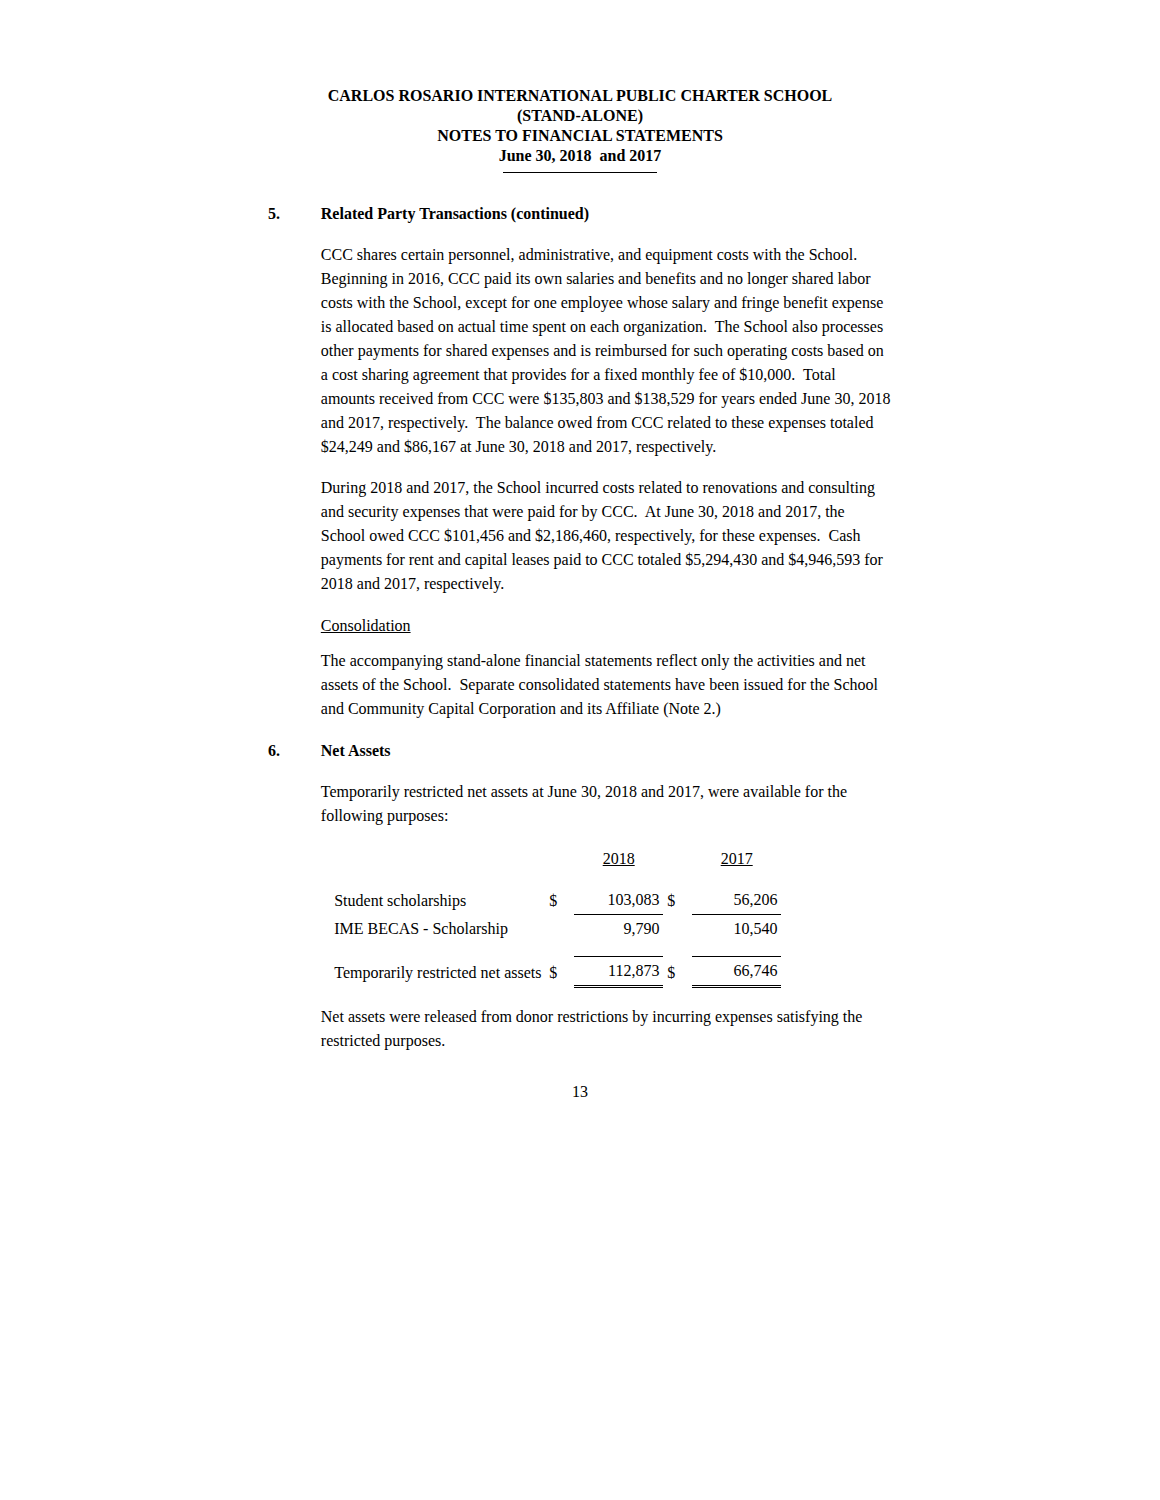CARLOS ROSARIO INTERNATIONAL PUBLIC CHARTER SCHOOL
(STAND-ALONE)
NOTES TO FINANCIAL STATEMENTS
June 30, 2018 and 2017
5.
Related Party Transactions (continued)
CCC shares certain personnel, administrative, and equipment costs with the School. Beginning in 2016, CCC paid its own salaries and benefits and no longer shared labor costs with the School, except for one employee whose salary and fringe benefit expense is allocated based on actual time spent on each organization. The School also processes other payments for shared expenses and is reimbursed for such operating costs based on a cost sharing agreement that provides for a fixed monthly fee of $10,000. Total amounts received from CCC were $135,803 and $138,529 for years ended June 30, 2018 and 2017, respectively. The balance owed from CCC related to these expenses totaled $24,249 and $86,167 at June 30, 2018 and 2017, respectively.
During 2018 and 2017, the School incurred costs related to renovations and consulting and security expenses that were paid for by CCC. At June 30, 2018 and 2017, the School owed CCC $101,456 and $2,186,460, respectively, for these expenses. Cash payments for rent and capital leases paid to CCC totaled $5,294,430 and $4,946,593 for 2018 and 2017, respectively.
Consolidation
The accompanying stand-alone financial statements reflect only the activities and net assets of the School. Separate consolidated statements have been issued for the School and Community Capital Corporation and its Affiliate (Note 2.)
6.
Net Assets
Temporarily restricted net assets at June 30, 2018 and 2017, were available for the following purposes:
| | | 2018 | | 2017 |
| Student scholarships | $ | 103,083 | $ | 56,206 |
| IME BECAS - Scholarship | | 9,790 | | 10,540 |
| Temporarily restricted net assets | $ | 112,873 | $ | 66,746 |
Net assets were released from donor restrictions by incurring expenses satisfying the restricted purposes.
13